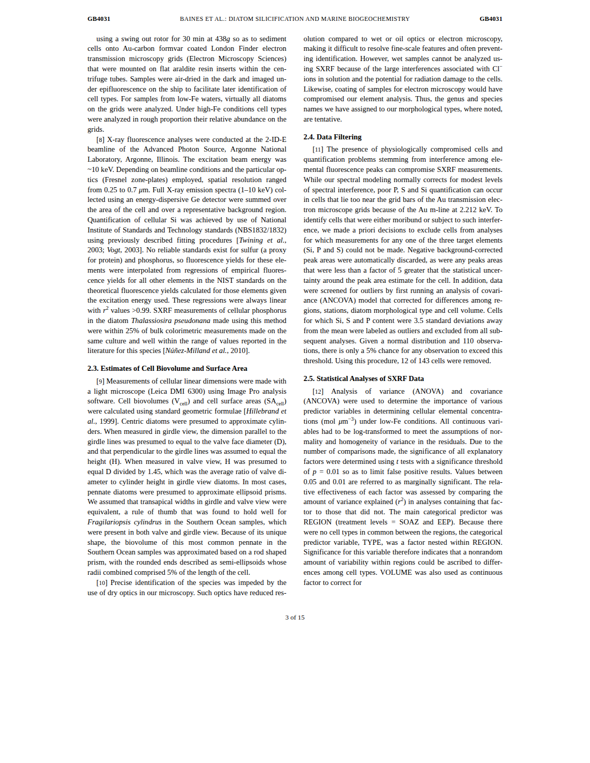GB4031 Baines et al.: Diatom Silicification and Marine Biogeochemistry GB4031
using a swing out rotor for 30 min at 438g so as to sediment cells onto Au-carbon formvar coated London Finder electron transmission microscopy grids (Electron Microscopy Sciences) that were mounted on flat araldite resin inserts within the centrifuge tubes. Samples were air-dried in the dark and imaged under epifluorescence on the ship to facilitate later identification of cell types. For samples from low-Fe waters, virtually all diatoms on the grids were analyzed. Under high-Fe conditions cell types were analyzed in rough proportion their relative abundance on the grids.
[8] X-ray fluorescence analyses were conducted at the 2-ID-E beamline of the Advanced Photon Source, Argonne National Laboratory, Argonne, Illinois. The excitation beam energy was ~10 keV. Depending on beamline conditions and the particular optics (Fresnel zone-plates) employed, spatial resolution ranged from 0.25 to 0.7 μm. Full X-ray emission spectra (1–10 keV) collected using an energy-dispersive Ge detector were summed over the area of the cell and over a representative background region. Quantification of cellular Si was achieved by use of National Institute of Standards and Technology standards (NBS1832/1832) using previously described fitting procedures [Twining et al., 2003; Vogt, 2003]. No reliable standards exist for sulfur (a proxy for protein) and phosphorus, so fluorescence yields for these elements were interpolated from regressions of empirical fluorescence yields for all other elements in the NIST standards on the theoretical fluorescence yields calculated for those elements given the excitation energy used. These regressions were always linear with r2 values >0.99. SXRF measurements of cellular phosphorus in the diatom Thalassiosira pseudonana made using this method were within 25% of bulk colorimetric measurements made on the same culture and well within the range of values reported in the literature for this species [Núñez-Milland et al., 2010].
2.3. Estimates of Cell Biovolume and Surface Area
[9] Measurements of cellular linear dimensions were made with a light microscope (Leica DMI 6300) using Image Pro analysis software. Cell biovolumes (Vcell) and cell surface areas (SAcell) were calculated using standard geometric formulae [Hillebrand et al., 1999]. Centric diatoms were presumed to approximate cylinders. When measured in girdle view, the dimension parallel to the girdle lines was presumed to equal to the valve face diameter (D), and that perpendicular to the girdle lines was assumed to equal the height (H). When measured in valve view, H was presumed to equal D divided by 1.45, which was the average ratio of valve diameter to cylinder height in girdle view diatoms. In most cases, pennate diatoms were presumed to approximate ellipsoid prisms. We assumed that transapical widths in girdle and valve view were equivalent, a rule of thumb that was found to hold well for Fragilariopsis cylindrus in the Southern Ocean samples, which were present in both valve and girdle view. Because of its unique shape, the biovolume of this most common pennate in the Southern Ocean samples was approximated based on a rod shaped prism, with the rounded ends described as semi-ellipsoids whose radii combined comprised 5% of the length of the cell.
[10] Precise identification of the species was impeded by the use of dry optics in our microscopy. Such optics have reduced resolution compared to wet or oil optics or electron microscopy, making it difficult to resolve fine-scale features and often preventing identification. However, wet samples cannot be analyzed using SXRF because of the large interferences associated with Cl− ions in solution and the potential for radiation damage to the cells. Likewise, coating of samples for electron microscopy would have compromised our element analysis. Thus, the genus and species names we have assigned to our morphological types, where noted, are tentative.
2.4. Data Filtering
[11] The presence of physiologically compromised cells and quantification problems stemming from interference among elemental fluorescence peaks can compromise SXRF measurements. While our spectral modeling normally corrects for modest levels of spectral interference, poor P, S and Si quantification can occur in cells that lie too near the grid bars of the Au transmission electron microscope grids because of the Au m-line at 2.212 keV. To identify cells that were either moribund or subject to such interference, we made a priori decisions to exclude cells from analyses for which measurements for any one of the three target elements (Si, P and S) could not be made. Negative background-corrected peak areas were automatically discarded, as were any peaks areas that were less than a factor of 5 greater that the statistical uncertainty around the peak area estimate for the cell. In addition, data were screened for outliers by first running an analysis of covariance (ANCOVA) model that corrected for differences among regions, stations, diatom morphological type and cell volume. Cells for which Si, S and P content were 3.5 standard deviations away from the mean were labeled as outliers and excluded from all subsequent analyses. Given a normal distribution and 110 observations, there is only a 5% chance for any observation to exceed this threshold. Using this procedure, 12 of 143 cells were removed.
2.5. Statistical Analyses of SXRF Data
[12] Analysis of variance (ANOVA) and covariance (ANCOVA) were used to determine the importance of various predictor variables in determining cellular elemental concentrations (mol μm−3) under low-Fe conditions. All continuous variables had to be log-transformed to meet the assumptions of normality and homogeneity of variance in the residuals. Due to the number of comparisons made, the significance of all explanatory factors were determined using t tests with a significance threshold of p = 0.01 so as to limit false positive results. Values between 0.05 and 0.01 are referred to as marginally significant. The relative effectiveness of each factor was assessed by comparing the amount of variance explained (r2) in analyses containing that factor to those that did not. The main categorical predictor was REGION (treatment levels = SOAZ and EEP). Because there were no cell types in common between the regions, the categorical predictor variable, TYPE, was a factor nested within REGION. Significance for this variable therefore indicates that a nonrandom amount of variability within regions could be ascribed to differences among cell types. VOLUME was also used as continuous factor to correct for
3 of 15